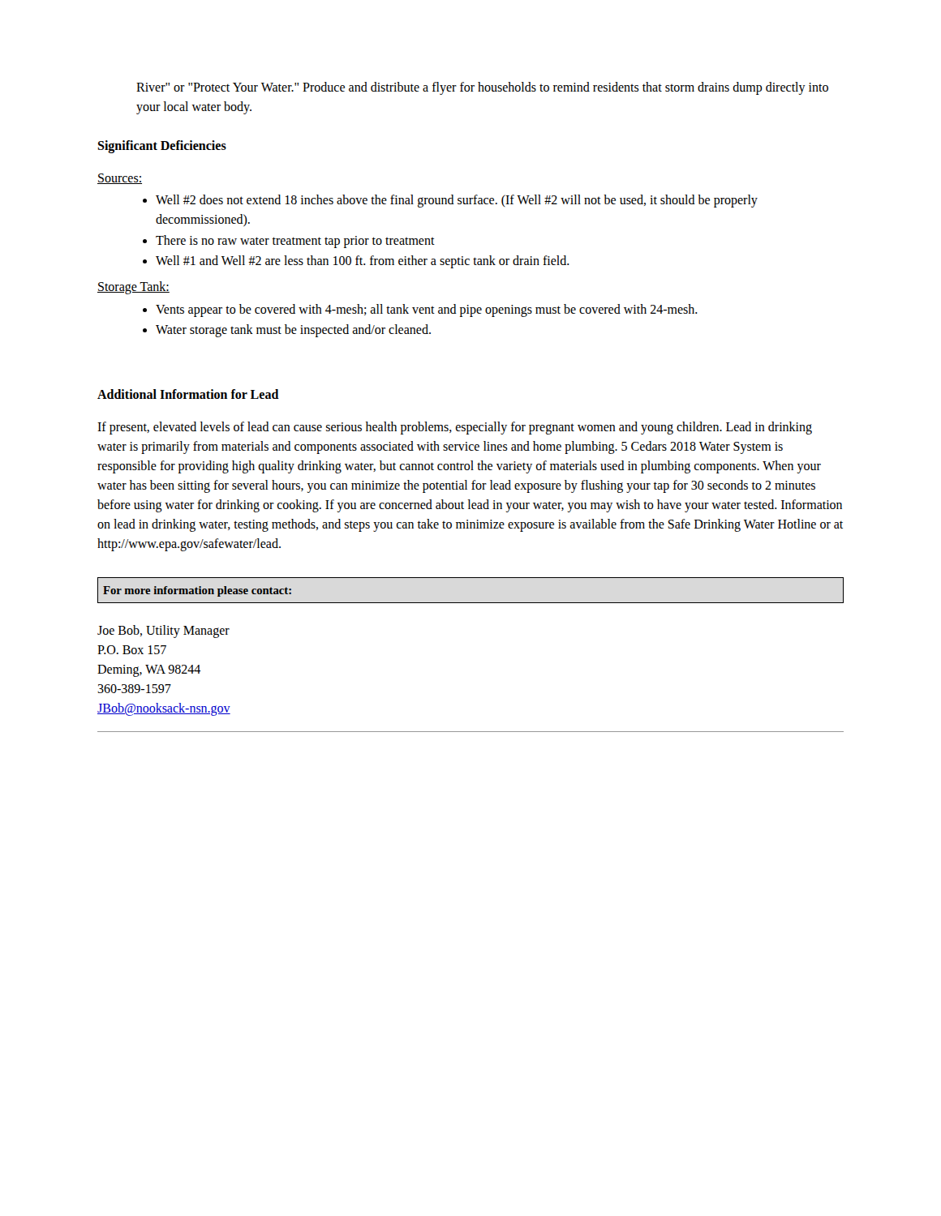River" or "Protect Your Water." Produce and distribute a flyer for households to remind residents that storm drains dump directly into your local water body.
Significant Deficiencies
Sources:
Well #2 does not extend 18 inches above the final ground surface. (If Well #2 will not be used, it should be properly decommissioned).
There is no raw water treatment tap prior to treatment
Well #1 and Well #2 are less than 100 ft. from either a septic tank or drain field.
Storage Tank:
Vents appear to be covered with 4-mesh; all tank vent and pipe openings must be covered with 24-mesh.
Water storage tank must be inspected and/or cleaned.
Additional Information for Lead
If present, elevated levels of lead can cause serious health problems, especially for pregnant women and young children. Lead in drinking water is primarily from materials and components associated with service lines and home plumbing. 5 Cedars 2018 Water System is responsible for providing high quality drinking water, but cannot control the variety of materials used in plumbing components. When your water has been sitting for several hours, you can minimize the potential for lead exposure by flushing your tap for 30 seconds to 2 minutes before using water for drinking or cooking. If you are concerned about lead in your water, you may wish to have your water tested. Information on lead in drinking water, testing methods, and steps you can take to minimize exposure is available from the Safe Drinking Water Hotline or at http://www.epa.gov/safewater/lead.
For more information please contact:
Joe Bob, Utility Manager
P.O. Box 157
Deming, WA 98244
360-389-1597
JBob@nooksack-nsn.gov